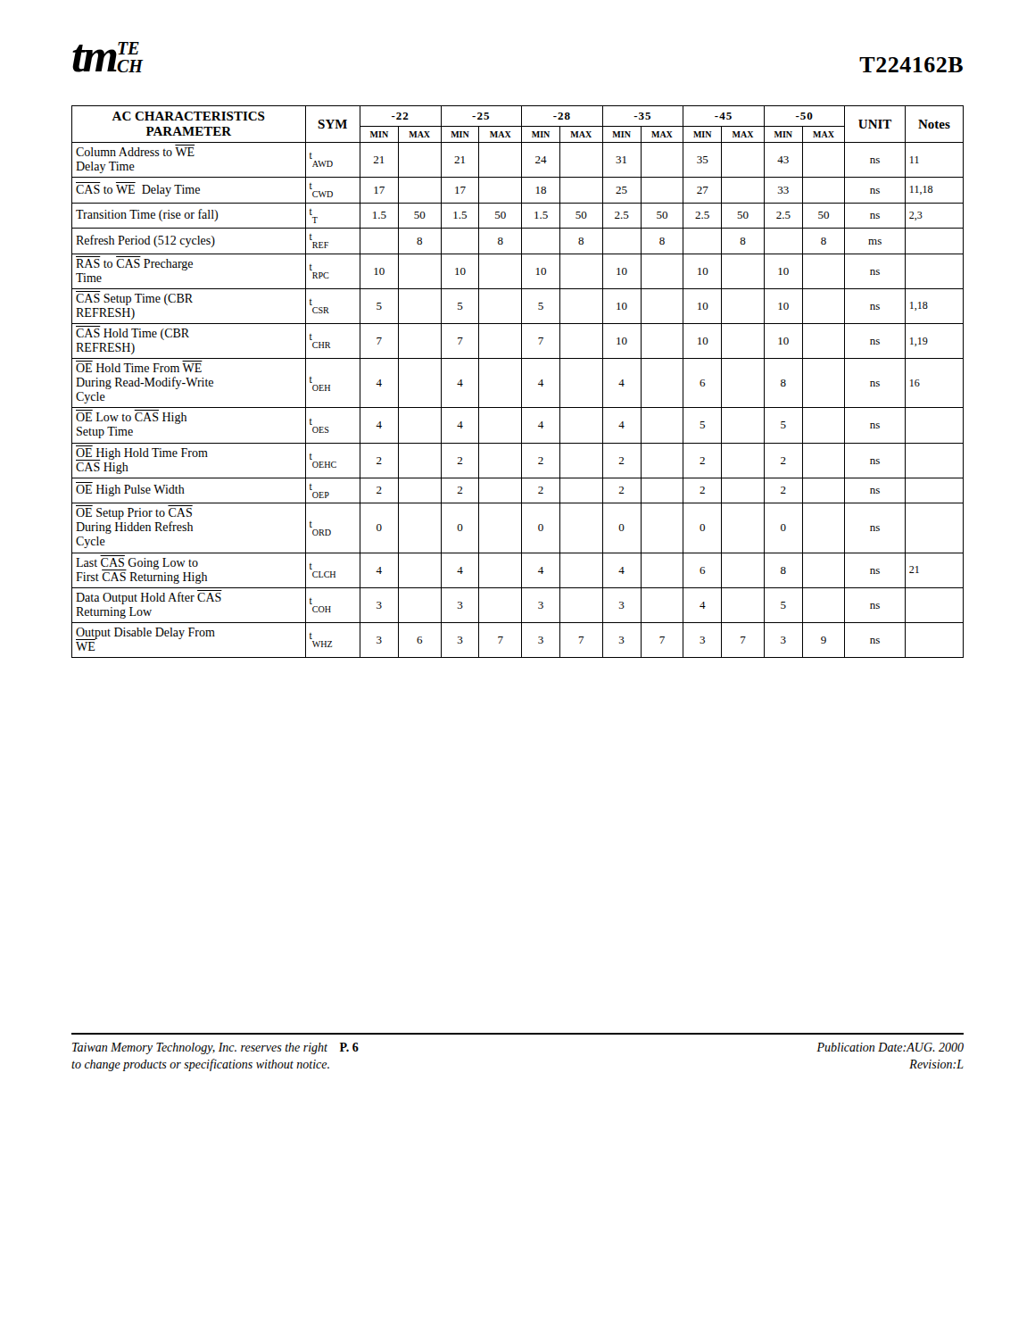tm TE
CH
T224162B
| AC CHARACTERISTICS PARAMETER | SYM | -22 | -25 | -28 | -35 | -45 | -50 | UNIT | Notes |
| --- | --- | --- | --- | --- | --- | --- | --- | --- | --- |
| MIN | MAX | MIN | MAX | MIN | MAX | MIN | MAX | MIN | MAX | MIN | MAX |
| Column Address to WE Delay Time | t AWD | 21 | | 21 | | 24 | | 31 | | 35 | | 43 | | ns | 11 |
| CAS to WE Delay Time | t CWD | 17 | | 17 | | 18 | | 25 | | 27 | | 33 | | ns | 11,18 |
| Transition Time (rise or fall) | t T | 1.5 | 50 | 1.5 | 50 | 1.5 | 50 | 2.5 | 50 | 2.5 | 50 | 2.5 | 50 | ns | 2,3 |
| Refresh Period (512 cycles) | t REF | | 8 | | 8 | | 8 | | 8 | | 8 | | 8 | ms | |
| RAS to CAS Precharge Time | t RPC | 10 | | 10 | | 10 | | 10 | | 10 | | 10 | | ns | |
| CAS Setup Time (CBR REFRESH) | t CSR | 5 | | 5 | | 5 | | 10 | | 10 | | 10 | | ns | 1,18 |
| CAS Hold Time (CBR REFRESH) | t CHR | 7 | | 7 | | 7 | | 10 | | 10 | | 10 | | ns | 1,19 |
| OE Hold Time From WE During Read-Modify-Write Cycle | t OEH | 4 | | 4 | | 4 | | 4 | | 6 | | 8 | | ns | 16 |
| OE Low to CAS High Setup Time | t OES | 4 | | 4 | | 4 | | 4 | | 5 | | 5 | | ns | |
| OE High Hold Time From CAS High | t OEHC | 2 | | 2 | | 2 | | 2 | | 2 | | 2 | | ns | |
| OE High Pulse Width | t OEP | 2 | | 2 | | 2 | | 2 | | 2 | | 2 | | ns | |
| OE Setup Prior to CAS During Hidden Refresh Cycle | t ORD | 0 | | 0 | | 0 | | 0 | | 0 | | 0 | | ns | |
| Last CAS Going Low to First CAS Returning High | t CLCH | 4 | | 4 | | 4 | | 4 | | 6 | | 8 | | ns | 21 |
| Data Output Hold After CAS Returning Low | t COH | 3 | | 3 | | 3 | | 3 | | 4 | | 5 | | ns | |
| Output Disable Delay From WE | t WHZ | 3 | 6 | 3 | 7 | 3 | 7 | 3 | 7 | 3 | 7 | 3 | 9 | ns | |
Taiwan Memory Technology, Inc. reserves the right P. 6
to change products or specifications without notice.
Publication Date:AUG. 2000
Revision:L